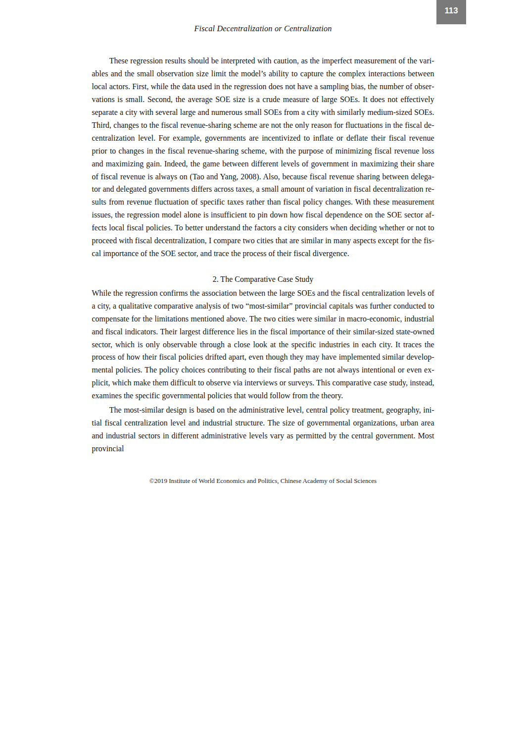113
Fiscal Decentralization or Centralization
These regression results should be interpreted with caution, as the imperfect measurement of the variables and the small observation size limit the model’s ability to capture the complex interactions between local actors. First, while the data used in the regression does not have a sampling bias, the number of observations is small. Second, the average SOE size is a crude measure of large SOEs. It does not effectively separate a city with several large and numerous small SOEs from a city with similarly medium-sized SOEs. Third, changes to the fiscal revenue-sharing scheme are not the only reason for fluctuations in the fiscal decentralization level. For example, governments are incentivized to inflate or deflate their fiscal revenue prior to changes in the fiscal revenue-sharing scheme, with the purpose of minimizing fiscal revenue loss and maximizing gain. Indeed, the game between different levels of government in maximizing their share of fiscal revenue is always on (Tao and Yang, 2008). Also, because fiscal revenue sharing between delegator and delegated governments differs across taxes, a small amount of variation in fiscal decentralization results from revenue fluctuation of specific taxes rather than fiscal policy changes. With these measurement issues, the regression model alone is insufficient to pin down how fiscal dependence on the SOE sector affects local fiscal policies. To better understand the factors a city considers when deciding whether or not to proceed with fiscal decentralization, I compare two cities that are similar in many aspects except for the fiscal importance of the SOE sector, and trace the process of their fiscal divergence.
2. The Comparative Case Study
While the regression confirms the association between the large SOEs and the fiscal centralization levels of a city, a qualitative comparative analysis of two “most-similar” provincial capitals was further conducted to compensate for the limitations mentioned above. The two cities were similar in macro-economic, industrial and fiscal indicators. Their largest difference lies in the fiscal importance of their similar-sized state-owned sector, which is only observable through a close look at the specific industries in each city. It traces the process of how their fiscal policies drifted apart, even though they may have implemented similar developmental policies. The policy choices contributing to their fiscal paths are not always intentional or even explicit, which make them difficult to observe via interviews or surveys. This comparative case study, instead, examines the specific governmental policies that would follow from the theory.
The most-similar design is based on the administrative level, central policy treatment, geography, initial fiscal centralization level and industrial structure. The size of governmental organizations, urban area and industrial sectors in different administrative levels vary as permitted by the central government. Most provincial
©2019 Institute of World Economics and Politics, Chinese Academy of Social Sciences